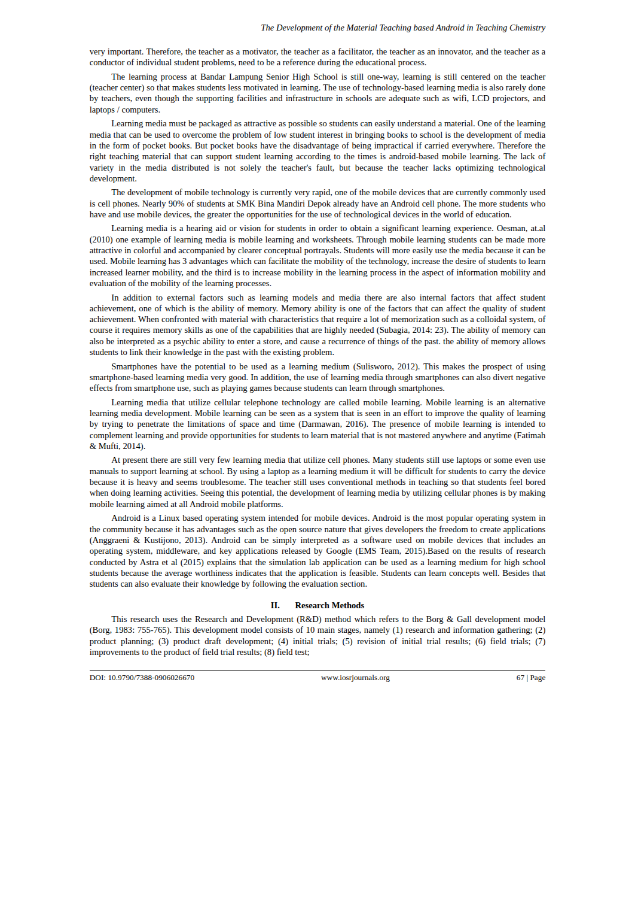The Development of the Material Teaching based Android in Teaching Chemistry
very important. Therefore, the teacher as a motivator, the teacher as a facilitator, the teacher as an innovator, and the teacher as a conductor of individual student problems, need to be a reference during the educational process.
The learning process at Bandar Lampung Senior High School is still one-way, learning is still centered on the teacher (teacher center) so that makes students less motivated in learning. The use of technology-based learning media is also rarely done by teachers, even though the supporting facilities and infrastructure in schools are adequate such as wifi, LCD projectors, and laptops / computers.
Learning media must be packaged as attractive as possible so students can easily understand a material. One of the learning media that can be used to overcome the problem of low student interest in bringing books to school is the development of media in the form of pocket books. But pocket books have the disadvantage of being impractical if carried everywhere. Therefore the right teaching material that can support student learning according to the times is android-based mobile learning. The lack of variety in the media distributed is not solely the teacher's fault, but because the teacher lacks optimizing technological development.
The development of mobile technology is currently very rapid, one of the mobile devices that are currently commonly used is cell phones. Nearly 90% of students at SMK Bina Mandiri Depok already have an Android cell phone. The more students who have and use mobile devices, the greater the opportunities for the use of technological devices in the world of education.
Learning media is a hearing aid or vision for students in order to obtain a significant learning experience. Oesman, at.al (2010) one example of learning media is mobile learning and worksheets. Through mobile learning students can be made more attractive in colorful and accompanied by clearer conceptual portrayals. Students will more easily use the media because it can be used. Mobile learning has 3 advantages which can facilitate the mobility of the technology, increase the desire of students to learn increased learner mobility, and the third is to increase mobility in the learning process in the aspect of information mobility and evaluation of the mobility of the learning processes.
In addition to external factors such as learning models and media there are also internal factors that affect student achievement, one of which is the ability of memory. Memory ability is one of the factors that can affect the quality of student achievement. When confronted with material with characteristics that require a lot of memorization such as a colloidal system, of course it requires memory skills as one of the capabilities that are highly needed (Subagia, 2014: 23). The ability of memory can also be interpreted as a psychic ability to enter a store, and cause a recurrence of things of the past. the ability of memory allows students to link their knowledge in the past with the existing problem.
Smartphones have the potential to be used as a learning medium (Sulisworo, 2012). This makes the prospect of using smartphone-based learning media very good. In addition, the use of learning media through smartphones can also divert negative effects from smartphone use, such as playing games because students can learn through smartphones.
Learning media that utilize cellular telephone technology are called mobile learning. Mobile learning is an alternative learning media development. Mobile learning can be seen as a system that is seen in an effort to improve the quality of learning by trying to penetrate the limitations of space and time (Darmawan, 2016). The presence of mobile learning is intended to complement learning and provide opportunities for students to learn material that is not mastered anywhere and anytime (Fatimah & Mufti, 2014).
At present there are still very few learning media that utilize cell phones. Many students still use laptops or some even use manuals to support learning at school. By using a laptop as a learning medium it will be difficult for students to carry the device because it is heavy and seems troublesome. The teacher still uses conventional methods in teaching so that students feel bored when doing learning activities. Seeing this potential, the development of learning media by utilizing cellular phones is by making mobile learning aimed at all Android mobile platforms.
Android is a Linux based operating system intended for mobile devices. Android is the most popular operating system in the community because it has advantages such as the open source nature that gives developers the freedom to create applications (Anggraeni & Kustijono, 2013). Android can be simply interpreted as a software used on mobile devices that includes an operating system, middleware, and key applications released by Google (EMS Team, 2015).Based on the results of research conducted by Astra et al (2015) explains that the simulation lab application can be used as a learning medium for high school students because the average worthiness indicates that the application is feasible. Students can learn concepts well. Besides that students can also evaluate their knowledge by following the evaluation section.
II. Research Methods
This research uses the Research and Development (R&D) method which refers to the Borg & Gall development model (Borg, 1983: 755-765). This development model consists of 10 main stages, namely (1) research and information gathering; (2) product planning; (3) product draft development; (4) initial trials; (5) revision of initial trial results; (6) field trials; (7) improvements to the product of field trial results; (8) field test;
DOI: 10.9790/7388-0906026670 www.iosrjournals.org 67 | Page